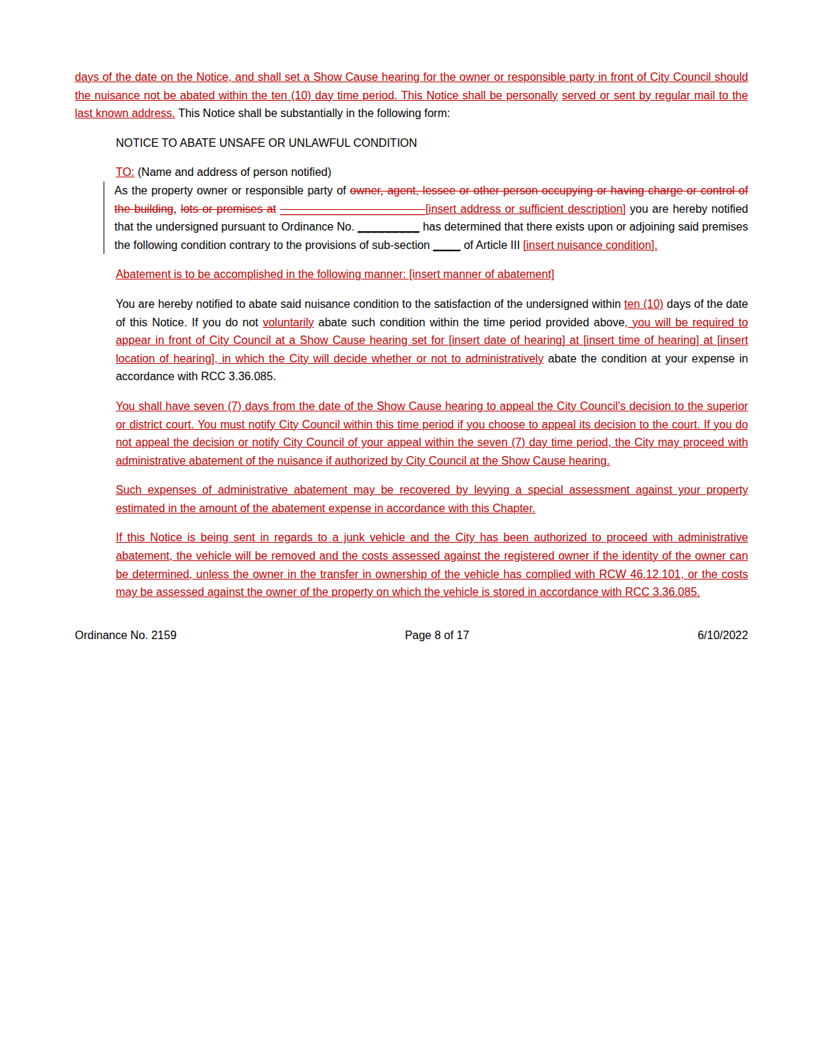days of the date on the Notice, and shall set a Show Cause hearing for the owner or responsible party in front of City Council should the nuisance not be abated within the ten (10) day time period. This Notice shall be personally served or sent by regular mail to the last known address. This Notice shall be substantially in the following form:
NOTICE TO ABATE UNSAFE OR UNLAWFUL CONDITION
TO: (Name and address of person notified)
As the property owner or responsible party of owner, agent, lessee or other person occupying or having charge or control of the building, lots or premises at _______________________[insert address or sufficient description] you are hereby notified that the undersigned pursuant to Ordinance No. _________ has determined that there exists upon or adjoining said premises the following condition contrary to the provisions of sub-section ____ of Article III [insert nuisance condition].
Abatement is to be accomplished in the following manner: [insert manner of abatement]
You are hereby notified to abate said nuisance condition to the satisfaction of the undersigned within ten (10) days of the date of this Notice. If you do not voluntarily abate such condition within the time period provided above, you will be required to appear in front of City Council at a Show Cause hearing set for [insert date of hearing] at [insert time of hearing] at [insert location of hearing], in which the City will decide whether or not to administratively abate the condition at your expense in accordance with RCC 3.36.085.
You shall have seven (7) days from the date of the Show Cause hearing to appeal the City Council's decision to the superior or district court. You must notify City Council within this time period if you choose to appeal its decision to the court. If you do not appeal the decision or notify City Council of your appeal within the seven (7) day time period, the City may proceed with administrative abatement of the nuisance if authorized by City Council at the Show Cause hearing.
Such expenses of administrative abatement may be recovered by levying a special assessment against your property estimated in the amount of the abatement expense in accordance with this Chapter.
If this Notice is being sent in regards to a junk vehicle and the City has been authorized to proceed with administrative abatement, the vehicle will be removed and the costs assessed against the registered owner if the identity of the owner can be determined, unless the owner in the transfer in ownership of the vehicle has complied with RCW 46.12.101, or the costs may be assessed against the owner of the property on which the vehicle is stored in accordance with RCC 3.36.085.
Ordinance No. 2159 Page 8 of 17 6/10/2022